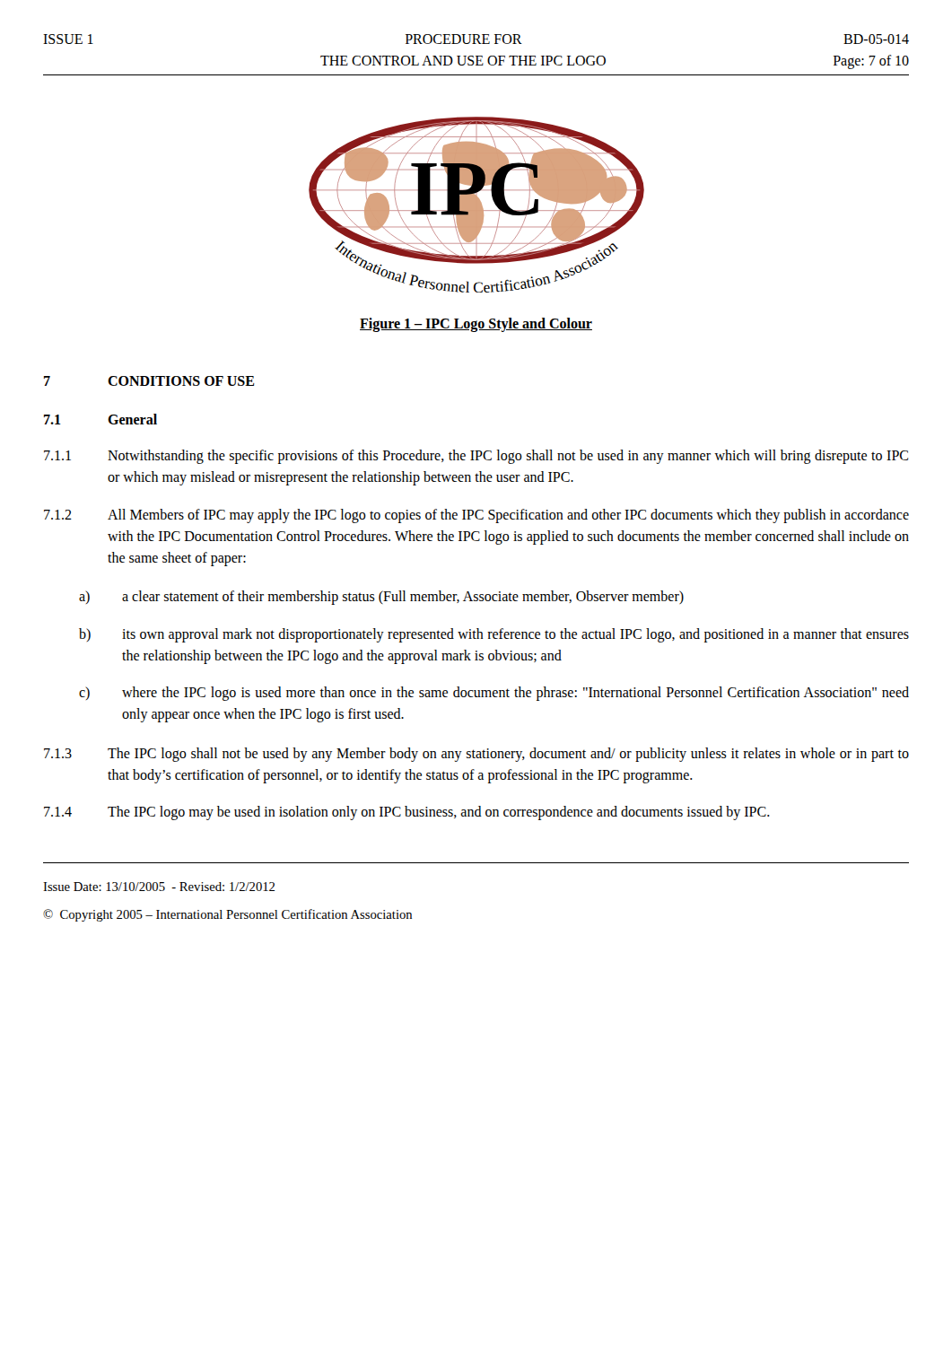ISSUE 1
PROCEDURE FOR
THE CONTROL AND USE OF THE IPC LOGO
BD-05-014
Page: 7 of 10
IPC International Personnel Certification Association
Figure 1 – IPC Logo Style and Colour
7 CONDITIONS OF USE
7.1 General
7.1.1
Notwithstanding the specific provisions of this Procedure, the IPC logo shall not be used in any manner which will bring disrepute to IPC or which may mislead or misrepresent the relationship between the user and IPC.
7.1.2
All Members of IPC may apply the IPC logo to copies of the IPC Specification and other IPC documents which they publish in accordance with the IPC Documentation Control Procedures. Where the IPC logo is applied to such documents the member concerned shall include on the same sheet of paper:
a) a clear statement of their membership status (Full member, Associate member, Observer member)
b) its own approval mark not disproportionately represented with reference to the actual IPC logo, and positioned in a manner that ensures the relationship between the IPC logo and the approval mark is obvious; and
c) where the IPC logo is used more than once in the same document the phrase: "International Personnel Certification Association" need only appear once when the IPC logo is first used.
7.1.3
The IPC logo shall not be used by any Member body on any stationery, document and/ or publicity unless it relates in whole or in part to that body’s certification of personnel, or to identify the status of a professional in the IPC programme.
7.1.4
The IPC logo may be used in isolation only on IPC business, and on correspondence and documents issued by IPC.
Issue Date: 13/10/2005 - Revised: 1/2/2012
© Copyright 2005 – International Personnel Certification Association